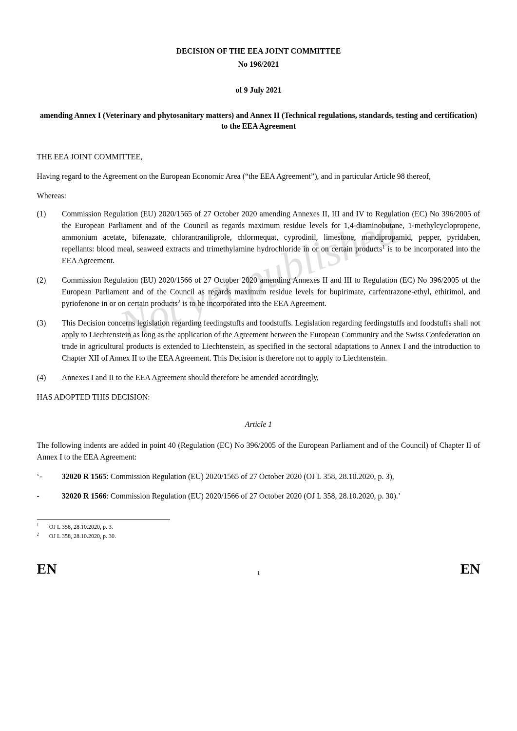Not yet published
Decision of the EEA Joint Committee
No 196/2021
of 9 July 2021
amending Annex I (Veterinary and phytosanitary matters) and Annex II (Technical regulations, standards, testing and certification) to the EEA Agreement
THE EEA JOINT COMMITTEE,
Having regard to the Agreement on the European Economic Area (“the EEA Agreement”), and in particular Article 98 thereof,
Whereas:
Commission Regulation (EU) 2020/1565 of 27 October 2020 amending Annexes II, III and IV to Regulation (EC) No 396/2005 of the European Parliament and of the Council as regards maximum residue levels for 1,4-diaminobutane, 1-methylcyclopropene, ammonium acetate, bifenazate, chlorantraniliprole, chlormequat, cyprodinil, limestone, mandipropamid, pepper, pyridaben, repellants: blood meal, seaweed extracts and trimethylamine hydrochloride in or on certain products1 is to be incorporated into the EEA Agreement.
Commission Regulation (EU) 2020/1566 of 27 October 2020 amending Annexes II and III to Regulation (EC) No 396/2005 of the European Parliament and of the Council as regards maximum residue levels for bupirimate, carfentrazone-ethyl, ethirimol, and pyriofenone in or on certain products2 is to be incorporated into the EEA Agreement.
This Decision concerns legislation regarding feedingstuffs and foodstuffs. Legislation regarding feedingstuffs and foodstuffs shall not apply to Liechtenstein as long as the application of the Agreement between the European Community and the Swiss Confederation on trade in agricultural products is extended to Liechtenstein, as specified in the sectoral adaptations to Annex I and the introduction to Chapter XII of Annex II to the EEA Agreement. This Decision is therefore not to apply to Liechtenstein.
Annexes I and II to the EEA Agreement should therefore be amended accordingly,
HAS ADOPTED THIS DECISION:
Article 1
The following indents are added in point 40 (Regulation (EC) No 396/2005 of the European Parliament and of the Council) of Chapter II of Annex I to the EEA Agreement:
‘-32020 R 1565: Commission Regulation (EU) 2020/1565 of 27 October 2020 (OJ L 358, 28.10.2020, p. 3),
-32020 R 1566: Commission Regulation (EU) 2020/1566 of 27 October 2020 (OJ L 358, 28.10.2020, p. 30).’
| 1 | OJ L 358, 28.10.2020, p. 3. |
| 2 | OJ L 358, 28.10.2020, p. 30. |
EN 1 EN